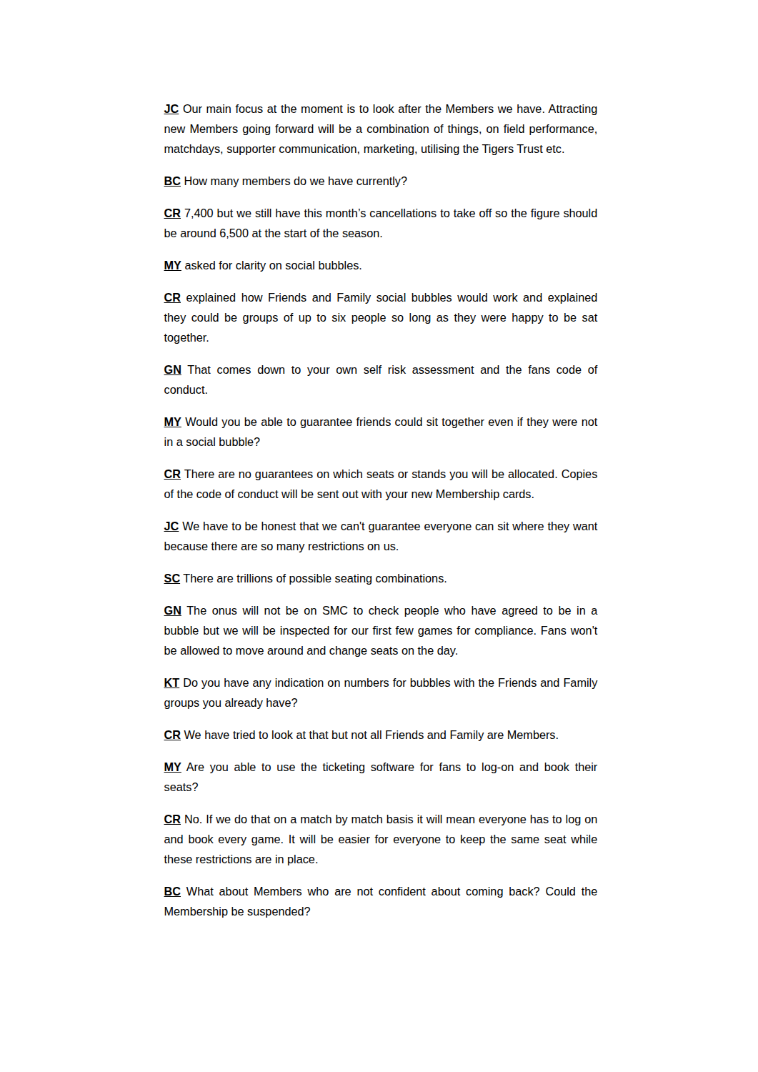JC Our main focus at the moment is to look after the Members we have. Attracting new Members going forward will be a combination of things, on field performance, matchdays, supporter communication, marketing, utilising the Tigers Trust etc.
BC How many members do we have currently?
CR 7,400 but we still have this month’s cancellations to take off so the figure should be around 6,500 at the start of the season.
MY asked for clarity on social bubbles.
CR explained how Friends and Family social bubbles would work and explained they could be groups of up to six people so long as they were happy to be sat together.
GN That comes down to your own self risk assessment and the fans code of conduct.
MY Would you be able to guarantee friends could sit together even if they were not in a social bubble?
CR There are no guarantees on which seats or stands you will be allocated. Copies of the code of conduct will be sent out with your new Membership cards.
JC We have to be honest that we can't guarantee everyone can sit where they want because there are so many restrictions on us.
SC There are trillions of possible seating combinations.
GN The onus will not be on SMC to check people who have agreed to be in a bubble but we will be inspected for our first few games for compliance. Fans won't be allowed to move around and change seats on the day.
KT Do you have any indication on numbers for bubbles with the Friends and Family groups you already have?
CR We have tried to look at that but not all Friends and Family are Members.
MY Are you able to use the ticketing software for fans to log-on and book their seats?
CR No. If we do that on a match by match basis it will mean everyone has to log on and book every game. It will be easier for everyone to keep the same seat while these restrictions are in place.
BC What about Members who are not confident about coming back? Could the Membership be suspended?